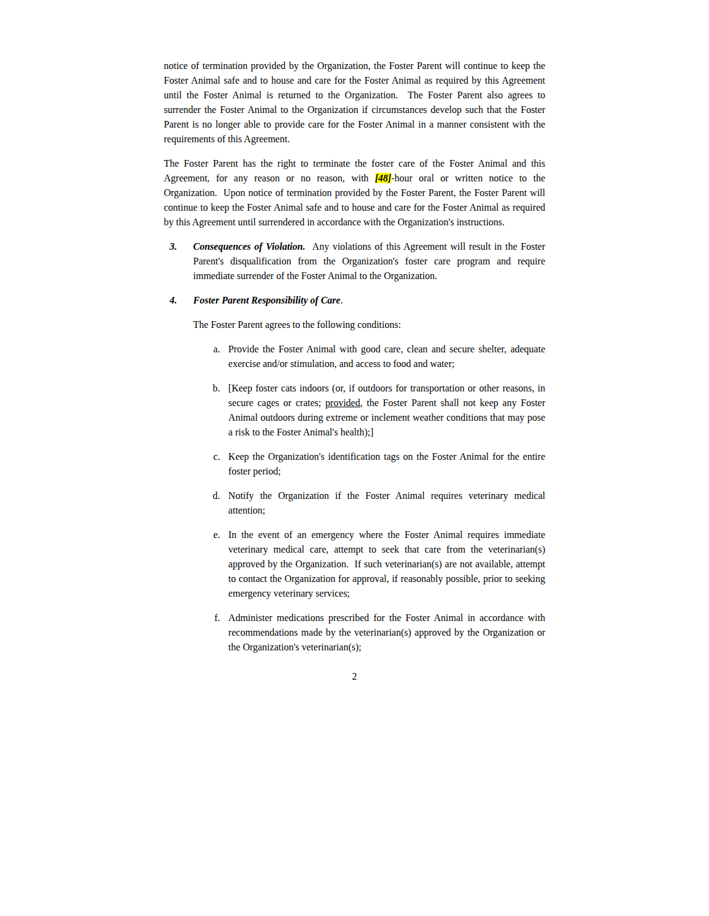notice of termination provided by the Organization, the Foster Parent will continue to keep the Foster Animal safe and to house and care for the Foster Animal as required by this Agreement until the Foster Animal is returned to the Organization. The Foster Parent also agrees to surrender the Foster Animal to the Organization if circumstances develop such that the Foster Parent is no longer able to provide care for the Foster Animal in a manner consistent with the requirements of this Agreement.
The Foster Parent has the right to terminate the foster care of the Foster Animal and this Agreement, for any reason or no reason, with [48]-hour oral or written notice to the Organization. Upon notice of termination provided by the Foster Parent, the Foster Parent will continue to keep the Foster Animal safe and to house and care for the Foster Animal as required by this Agreement until surrendered in accordance with the Organization's instructions.
Consequences of Violation. Any violations of this Agreement will result in the Foster Parent's disqualification from the Organization's foster care program and require immediate surrender of the Foster Animal to the Organization.
Foster Parent Responsibility of Care.
The Foster Parent agrees to the following conditions:
Provide the Foster Animal with good care, clean and secure shelter, adequate exercise and/or stimulation, and access to food and water;
[Keep foster cats indoors (or, if outdoors for transportation or other reasons, in secure cages or crates; provided, the Foster Parent shall not keep any Foster Animal outdoors during extreme or inclement weather conditions that may pose a risk to the Foster Animal's health);]
Keep the Organization's identification tags on the Foster Animal for the entire foster period;
Notify the Organization if the Foster Animal requires veterinary medical attention;
In the event of an emergency where the Foster Animal requires immediate veterinary medical care, attempt to seek that care from the veterinarian(s) approved by the Organization. If such veterinarian(s) are not available, attempt to contact the Organization for approval, if reasonably possible, prior to seeking emergency veterinary services;
Administer medications prescribed for the Foster Animal in accordance with recommendations made by the veterinarian(s) approved by the Organization or the Organization's veterinarian(s);
2